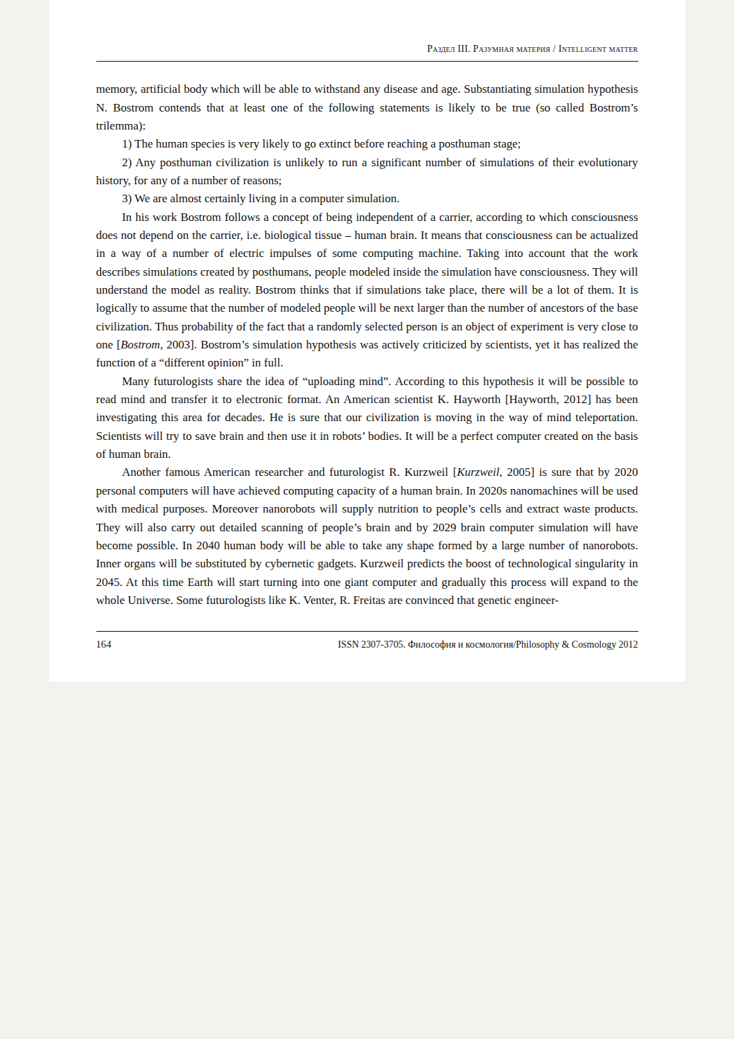Раздел III. Разумная материя / Intelligent matter
memory, artificial body which will be able to withstand any disease and age. Substantiating simulation hypothesis N. Bostrom contends that at least one of the following statements is likely to be true (so called Bostrom’s trilemma):
1) The human species is very likely to go extinct before reaching a posthuman stage;
2) Any posthuman civilization is unlikely to run a significant number of simulations of their evolutionary history, for any of a number of reasons;
3) We are almost certainly living in a computer simulation.
In his work Bostrom follows a concept of being independent of a carrier, according to which consciousness does not depend on the carrier, i.e. biological tissue – human brain. It means that consciousness can be actualized in a way of a number of electric impulses of some computing machine. Taking into account that the work describes simulations created by posthumans, people modeled inside the simulation have consciousness. They will understand the model as reality. Bostrom thinks that if simulations take place, there will be a lot of them. It is logically to assume that the number of modeled people will be next larger than the number of ancestors of the base civilization. Thus probability of the fact that a randomly selected person is an object of experiment is very close to one [Bostrom, 2003]. Bostrom’s simulation hypothesis was actively criticized by scientists, yet it has realized the function of a “different opinion” in full.
Many futurologists share the idea of “uploading mind”. According to this hypothesis it will be possible to read mind and transfer it to electronic format. An American scientist K. Hayworth [Hayworth, 2012] has been investigating this area for decades. He is sure that our civilization is moving in the way of mind teleportation. Scientists will try to save brain and then use it in robots’ bodies. It will be a perfect computer created on the basis of human brain.
Another famous American researcher and futurologist R. Kurzweil [Kurzweil, 2005] is sure that by 2020 personal computers will have achieved computing capacity of a human brain. In 2020s nanomachines will be used with medical purposes. Moreover nanorobots will supply nutrition to people’s cells and extract waste products. They will also carry out detailed scanning of people’s brain and by 2029 brain computer simulation will have become possible. In 2040 human body will be able to take any shape formed by a large number of nanorobots. Inner organs will be substituted by cybernetic gadgets. Kurzweil predicts the boost of technological singularity in 2045. At this time Earth will start turning into one giant computer and gradually this process will expand to the whole Universe. Some futurologists like K. Venter, R. Freitas are convinced that genetic engineer-
164 ISSN 2307-3705. Философия и космология/Philosophy & Cosmology 2012